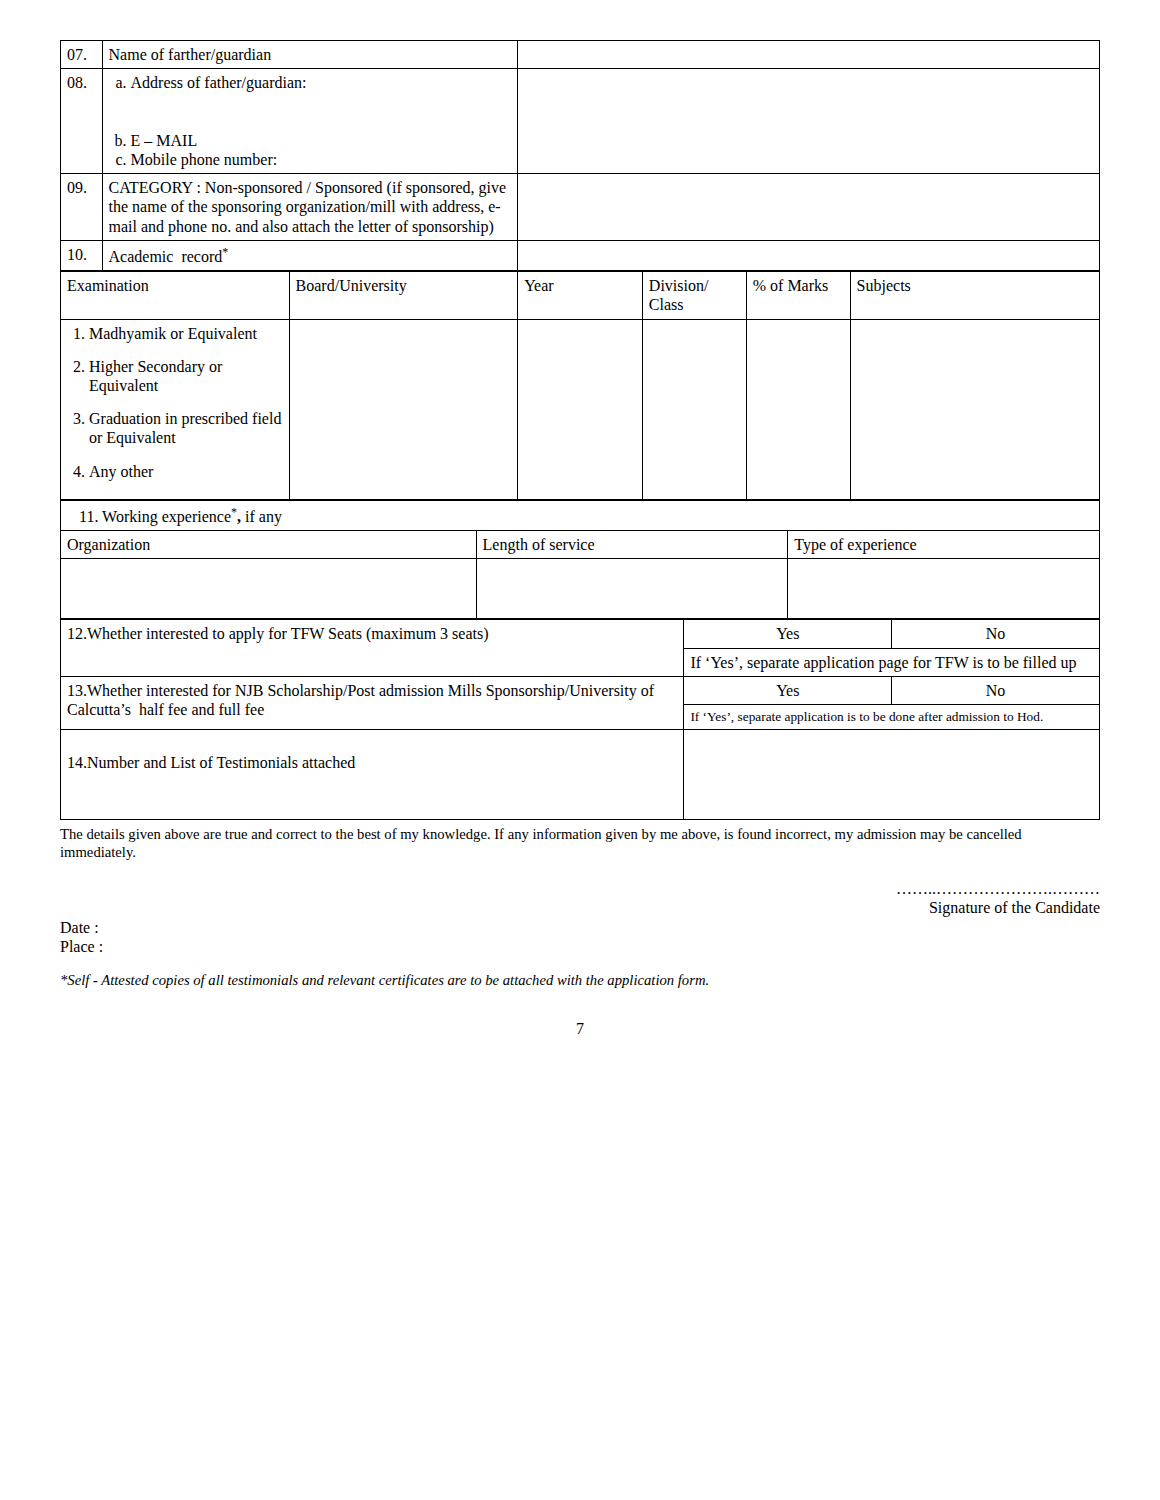| 07. | Name of farther/guardian | |
| 08. | Address of father/guardian: E – MAIL Mobile phone number: | |
| 09. | CATEGORY : Non-sponsored / Sponsored (if sponsored, give the name of the sponsoring organization/mill with address, e-mail and phone no. and also attach the letter of sponsorship) | |
| 10. | Academic record * | |
| Examination | Board/University | Year | Division/ Class | % of Marks | Subjects |
| Madhyamik or Equivalent Higher Secondary or Equivalent Graduation in prescribed field or Equivalent Any other | | | | | |
| 11. Working experience * , if any |
| Organization | Length of service | Type of experience |
| 12.Whether interested to apply for TFW Seats (maximum 3 seats) | Yes | No |
| If ‘Yes’, separate application page for TFW is to be filled up |
| 13.Whether interested for NJB Scholarship/Post admission Mills Sponsorship/University of Calcutta’s half fee and full fee | Yes | No |
| If ‘Yes’, separate application is to be done after admission to Hod. |
| 14.Number and List of Testimonials attached | |
The details given above are true and correct to the best of my knowledge. If any information given by me above, is found incorrect, my admission may be cancelled immediately.
……..………………….………
Signature of the Candidate
Date :
Place :
*Self - Attested copies of all testimonials and relevant certificates are to be attached with the application form.
7